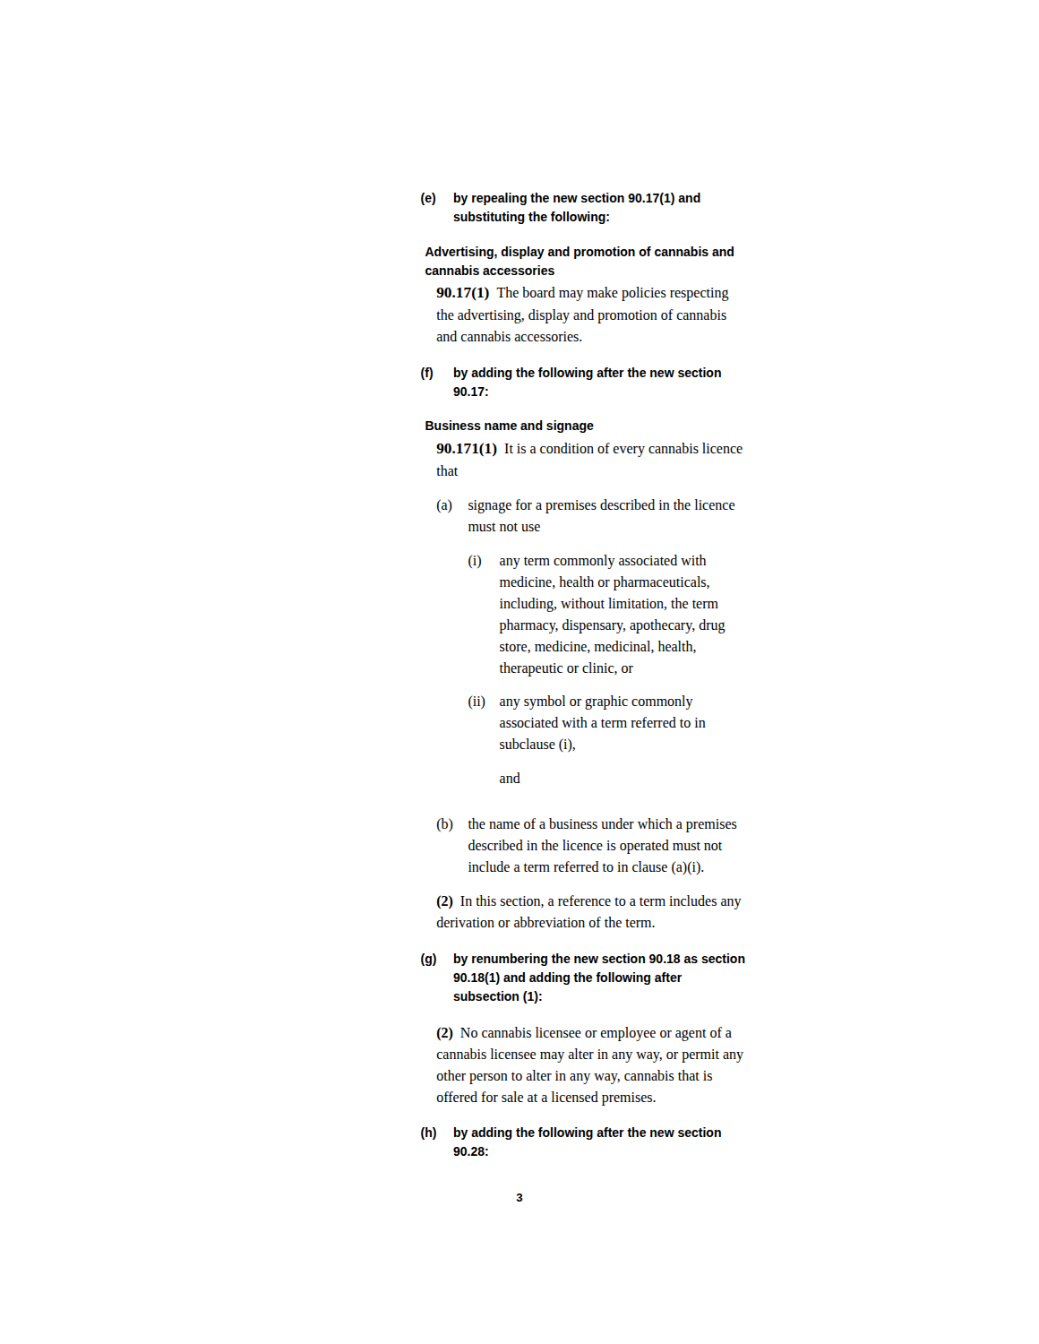(e)
by repealing the new section 90.17(1) and substituting the following:
Advertising, display and promotion of cannabis and
cannabis accessories
90.17(1) The board may make policies respecting the advertising, display and promotion of cannabis and cannabis accessories.
(f)
by adding the following after the new section 90.17:
Business name and signage
90.171(1) It is a condition of every cannabis licence that
(a) signage for a premises described in the licence must not use
(i) any term commonly associated with medicine, health or pharmaceuticals, including, without limitation, the term pharmacy, dispensary, apothecary, drug store, medicine, medicinal, health, therapeutic or clinic, or
(ii) any symbol or graphic commonly associated with a term referred to in subclause (i),
and
(b) the name of a business under which a premises described in the licence is operated must not include a term referred to in clause (a)(i).
(2) In this section, a reference to a term includes any derivation or abbreviation of the term.
(g)
by renumbering the new section 90.18 as section 90.18(1) and adding the following after subsection (1):
(2) No cannabis licensee or employee or agent of a cannabis licensee may alter in any way, or permit any other person to alter in any way, cannabis that is offered for sale at a licensed premises.
(h)
by adding the following after the new section 90.28:
3